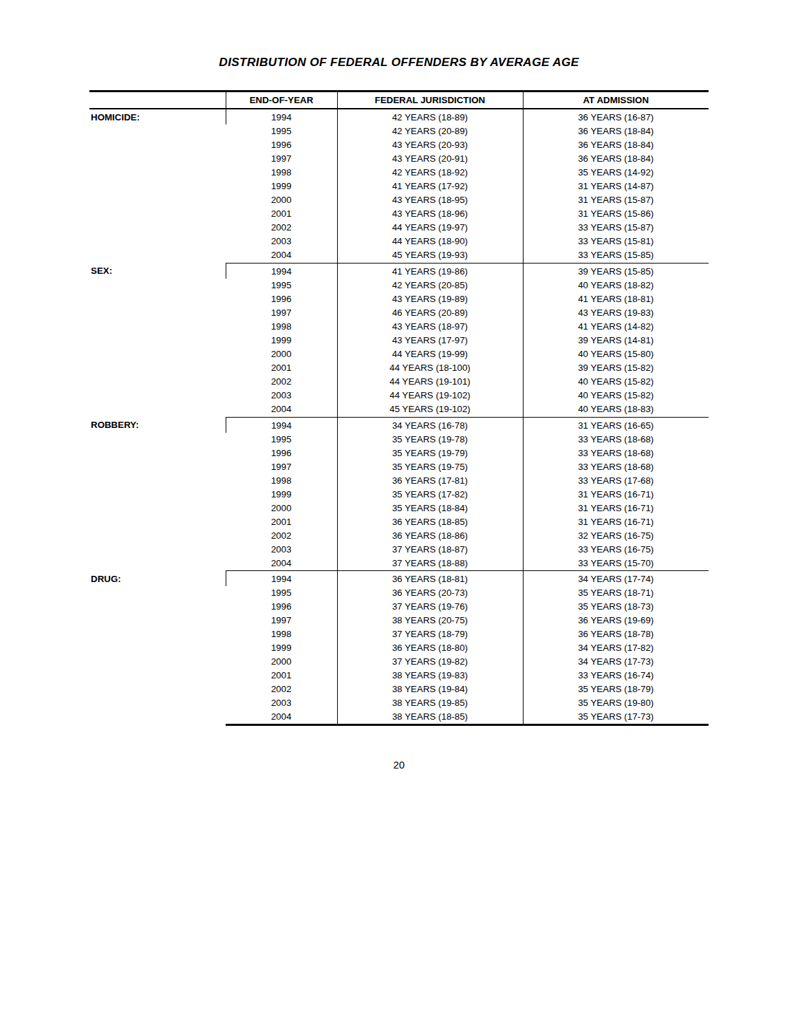DISTRIBUTION OF FEDERAL OFFENDERS BY AVERAGE AGE
| | END-OF-YEAR | FEDERAL JURISDICTION | AT ADMISSION |
| --- | --- | --- | --- |
| HOMICIDE: | 1994 | 42 YEARS (18-89) | 36 YEARS (16-87) |
| 1995 | 42 YEARS (20-89) | 36 YEARS (18-84) |
| 1996 | 43 YEARS (20-93) | 36 YEARS (18-84) |
| 1997 | 43 YEARS (20-91) | 36 YEARS (18-84) |
| 1998 | 42 YEARS (18-92) | 35 YEARS (14-92) |
| 1999 | 41 YEARS (17-92) | 31 YEARS (14-87) |
| 2000 | 43 YEARS (18-95) | 31 YEARS (15-87) |
| 2001 | 43 YEARS (18-96) | 31 YEARS (15-86) |
| 2002 | 44 YEARS (19-97) | 33 YEARS (15-87) |
| 2003 | 44 YEARS (18-90) | 33 YEARS (15-81) |
| 2004 | 45 YEARS (19-93) | 33 YEARS (15-85) |
| SEX: | 1994 | 41 YEARS (19-86) | 39 YEARS (15-85) |
| 1995 | 42 YEARS (20-85) | 40 YEARS (18-82) |
| 1996 | 43 YEARS (19-89) | 41 YEARS (18-81) |
| 1997 | 46 YEARS (20-89) | 43 YEARS (19-83) |
| 1998 | 43 YEARS (18-97) | 41 YEARS (14-82) |
| 1999 | 43 YEARS (17-97) | 39 YEARS (14-81) |
| 2000 | 44 YEARS (19-99) | 40 YEARS (15-80) |
| 2001 | 44 YEARS (18-100) | 39 YEARS (15-82) |
| 2002 | 44 YEARS (19-101) | 40 YEARS (15-82) |
| 2003 | 44 YEARS (19-102) | 40 YEARS (15-82) |
| 2004 | 45 YEARS (19-102) | 40 YEARS (18-83) |
| ROBBERY: | 1994 | 34 YEARS (16-78) | 31 YEARS (16-65) |
| 1995 | 35 YEARS (19-78) | 33 YEARS (18-68) |
| 1996 | 35 YEARS (19-79) | 33 YEARS (18-68) |
| 1997 | 35 YEARS (19-75) | 33 YEARS (18-68) |
| 1998 | 36 YEARS (17-81) | 33 YEARS (17-68) |
| 1999 | 35 YEARS (17-82) | 31 YEARS (16-71) |
| 2000 | 35 YEARS (18-84) | 31 YEARS (16-71) |
| 2001 | 36 YEARS (18-85) | 31 YEARS (16-71) |
| 2002 | 36 YEARS (18-86) | 32 YEARS (16-75) |
| 2003 | 37 YEARS (18-87) | 33 YEARS (16-75) |
| 2004 | 37 YEARS (18-88) | 33 YEARS (15-70) |
| DRUG: | 1994 | 36 YEARS (18-81) | 34 YEARS (17-74) |
| 1995 | 36 YEARS (20-73) | 35 YEARS (18-71) |
| 1996 | 37 YEARS (19-76) | 35 YEARS (18-73) |
| 1997 | 38 YEARS (20-75) | 36 YEARS (19-69) |
| 1998 | 37 YEARS (18-79) | 36 YEARS (18-78) |
| 1999 | 36 YEARS (18-80) | 34 YEARS (17-82) |
| 2000 | 37 YEARS (19-82) | 34 YEARS (17-73) |
| 2001 | 38 YEARS (19-83) | 33 YEARS (16-74) |
| 2002 | 38 YEARS (19-84) | 35 YEARS (18-79) |
| 2003 | 38 YEARS (19-85) | 35 YEARS (19-80) |
| 2004 | 38 YEARS (18-85) | 35 YEARS (17-73) |
20